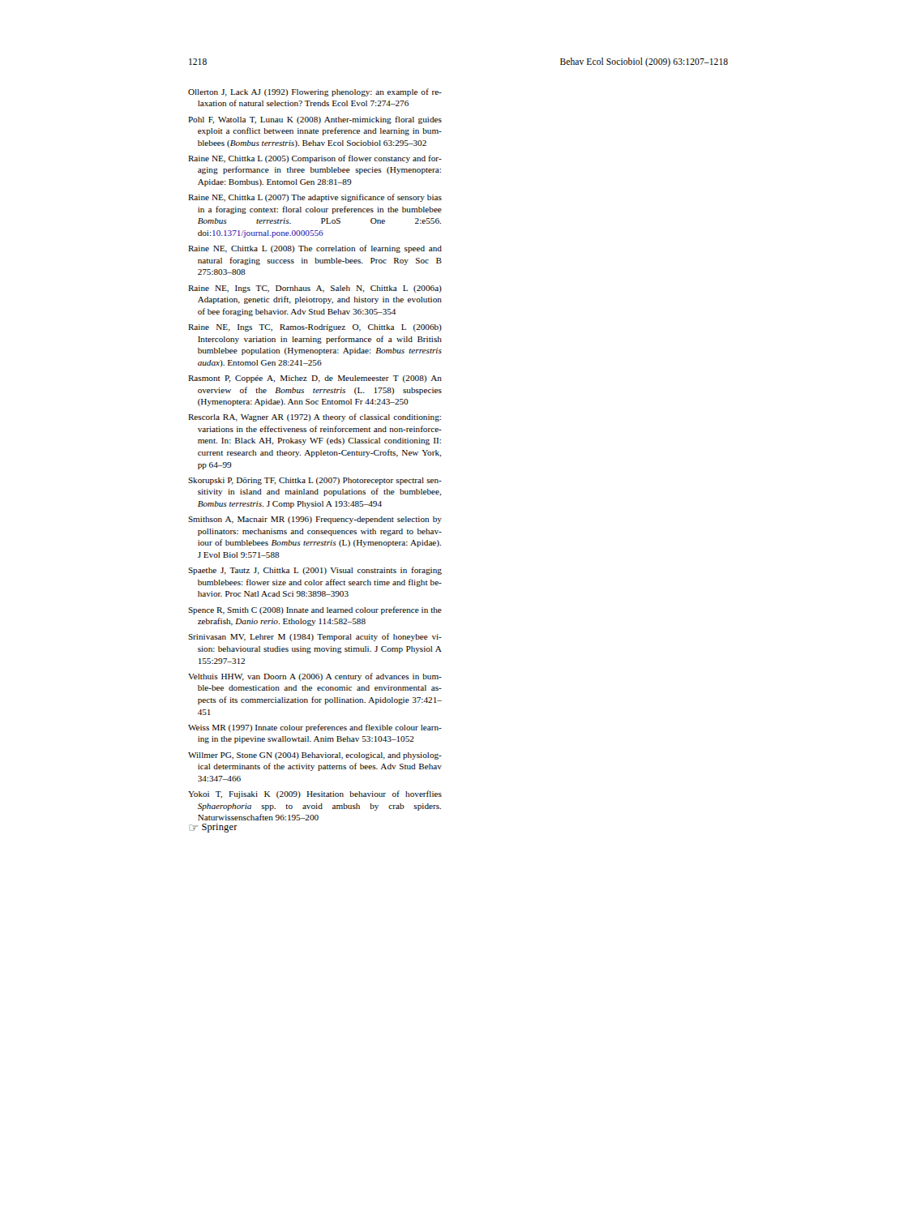1218 Behav Ecol Sociobiol (2009) 63:1207–1218
Ollerton J, Lack AJ (1992) Flowering phenology: an example of relaxation of natural selection? Trends Ecol Evol 7:274–276
Pohl F, Watolla T, Lunau K (2008) Anther-mimicking floral guides exploit a conflict between innate preference and learning in bumblebees (Bombus terrestris). Behav Ecol Sociobiol 63:295–302
Raine NE, Chittka L (2005) Comparison of flower constancy and foraging performance in three bumblebee species (Hymenoptera: Apidae: Bombus). Entomol Gen 28:81–89
Raine NE, Chittka L (2007) The adaptive significance of sensory bias in a foraging context: floral colour preferences in the bumblebee Bombus terrestris. PLoS One 2:e556. doi:10.1371/journal.pone.0000556
Raine NE, Chittka L (2008) The correlation of learning speed and natural foraging success in bumble-bees. Proc Roy Soc B 275:803–808
Raine NE, Ings TC, Dornhaus A, Saleh N, Chittka L (2006a) Adaptation, genetic drift, pleiotropy, and history in the evolution of bee foraging behavior. Adv Stud Behav 36:305–354
Raine NE, Ings TC, Ramos-Rodríguez O, Chittka L (2006b) Intercolony variation in learning performance of a wild British bumblebee population (Hymenoptera: Apidae: Bombus terrestris audax). Entomol Gen 28:241–256
Rasmont P, Coppée A, Michez D, de Meulemeester T (2008) An overview of the Bombus terrestris (L. 1758) subspecies (Hymenoptera: Apidae). Ann Soc Entomol Fr 44:243–250
Rescorla RA, Wagner AR (1972) A theory of classical conditioning: variations in the effectiveness of reinforcement and non-reinforcement. In: Black AH, Prokasy WF (eds) Classical conditioning II: current research and theory. Appleton-Century-Crofts, New York, pp 64–99
Skorupski P, Döring TF, Chittka L (2007) Photoreceptor spectral sensitivity in island and mainland populations of the bumblebee, Bombus terrestris. J Comp Physiol A 193:485–494
Smithson A, Macnair MR (1996) Frequency-dependent selection by pollinators: mechanisms and consequences with regard to behaviour of bumblebees Bombus terrestris (L) (Hymenoptera: Apidae). J Evol Biol 9:571–588
Spaethe J, Tautz J, Chittka L (2001) Visual constraints in foraging bumblebees: flower size and color affect search time and flight behavior. Proc Natl Acad Sci 98:3898–3903
Spence R, Smith C (2008) Innate and learned colour preference in the zebrafish, Danio rerio. Ethology 114:582–588
Srinivasan MV, Lehrer M (1984) Temporal acuity of honeybee vision: behavioural studies using moving stimuli. J Comp Physiol A 155:297–312
Velthuis HHW, van Doorn A (2006) A century of advances in bumble-bee domestication and the economic and environmental aspects of its commercialization for pollination. Apidologie 37:421–451
Weiss MR (1997) Innate colour preferences and flexible colour learning in the pipevine swallowtail. Anim Behav 53:1043–1052
Willmer PG, Stone GN (2004) Behavioral, ecological, and physiological determinants of the activity patterns of bees. Adv Stud Behav 34:347–466
Yokoi T, Fujisaki K (2009) Hesitation behaviour of hoverflies Sphaerophoria spp. to avoid ambush by crab spiders. Naturwissenschaften 96:195–200
☞ Springer